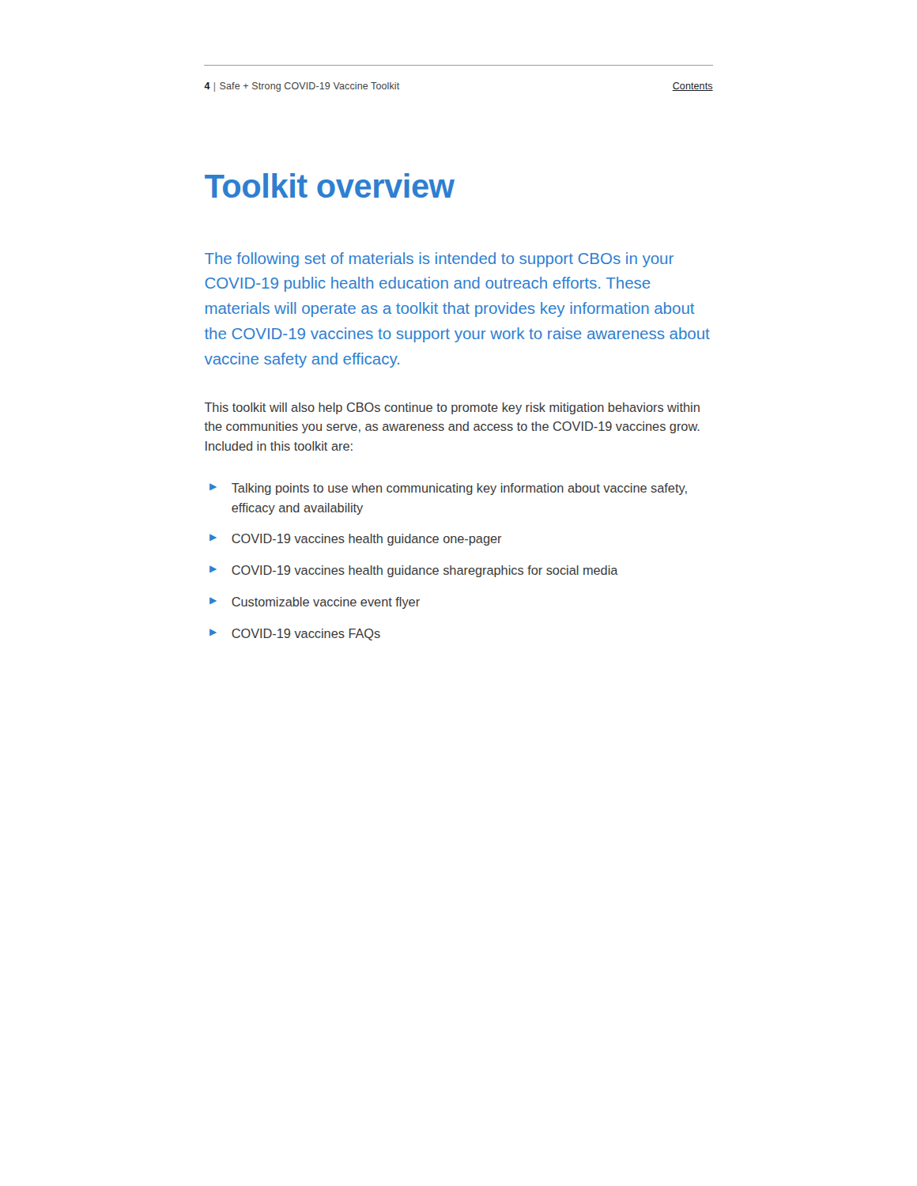4|Safe + Strong COVID-19 Vaccine Toolkit
Contents
Toolkit overview
The following set of materials is intended to support CBOs in your COVID-19 public health education and outreach efforts. These materials will operate as a toolkit that provides key information about the COVID-19 vaccines to support your work to raise awareness about vaccine safety and efficacy.
This toolkit will also help CBOs continue to promote key risk mitigation behaviors within the communities you serve, as awareness and access to the COVID-19 vaccines grow. Included in this toolkit are:
Talking points to use when communicating key information about vaccine safety, efficacy and availability
COVID-19 vaccines health guidance one-pager
COVID-19 vaccines health guidance sharegraphics for social media
Customizable vaccine event flyer
COVID-19 vaccines FAQs